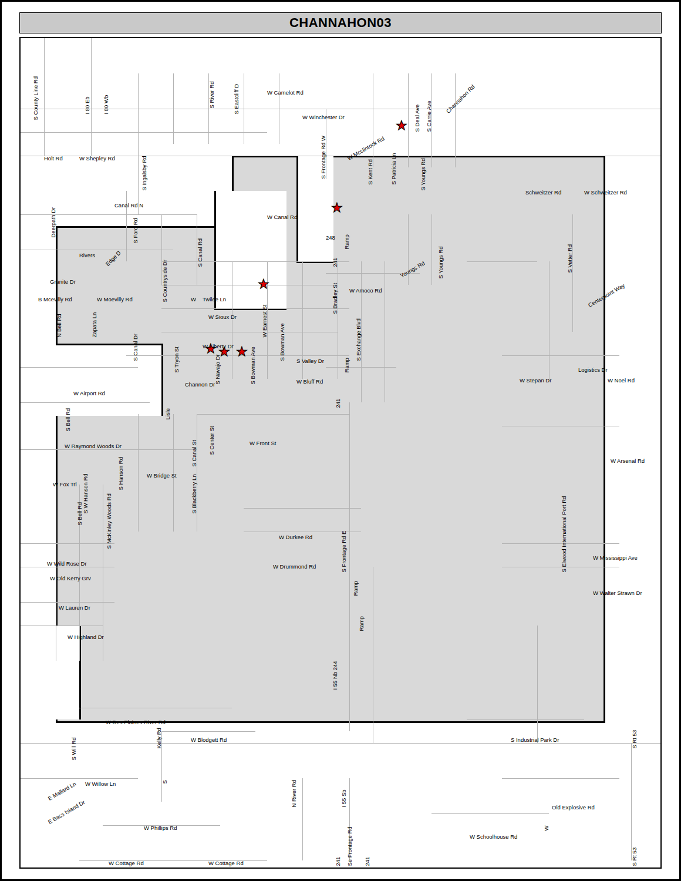CHANNAHON03
S County Line Rd
I 80 Eb
I 80 Wb
S River Rd
S Eastcliff D
W Camelot Rd
W Winchester Dr
S Frontage Rd W
W Mcclintock Rd
S Kent Rd
S Patricia Ln
S Deal Ave
S Carrie Ave
S Youngs Rd
Channahon Rd
Holt Rd
W Shepley Rd
S Ingalsby Rd
Canal Rd N
Schweitzer Rd
W Schweitzer Rd
Deerpath Dr
Rivers
Edge D
Granite Dr
S Ford Rd
B Mcevilly Rd
W Moevilly Rd
Zapata Ln
N Bell Rd
S Canal Dr
S Countryside Dr
S Tryon St
W
Twilee Ln
W Sioux Dr
W Liberty Dr
S Navajo Dr
S Bowman Ave
W Earnest St
S Bowman Ave
S Valley Dr
S Bradley St
S Exchange Blvd
W Amoco Rd
Youngs Rd
S Youngs Rd
S Vetter Rd
Centerpoint Way
Logistics Dr
W Stepan Dr
W Noel Rd
Ramp
241
241
248
Ramp
W Canal Rd
S Canal Rd
W Airport Rd
S Bell Rd
W Raymond Woods Dr
Channon Dr
Lisle
S Center St
S Canal St
W Bluff Rd
W Front St
W Bridge St
S Hanson Rd
W Fox Trl
S W Hanson Rd
S Bell Rd
S McKinley Woods Rd
S Blackberry Ln
W Wild Rose Dr
W Old Kerry Grv
W Lauren Dr
W Highland Dr
W Durkee Rd
W Drummond Rd
S Frontage Rd E
Ramp
Ramp
I 55 Nb 244
S Elwood International Port Rd
W Mississippi Ave
W Walter Strawn Dr
W Arsenal Rd
S Industrial Park Dr
S Rt 53
S Rt 53
W Des Plaines River Rd
Kelly Rd
S
W Blodgett Rd
S Will Rd
E Mallard Ln
W Willow Ln
E Bass Island Dr
W Phillips Rd
W Cottage Rd
W Cottage Rd
N River Rd
I 55 Sb
241
Se Frontage Rd
241
Old Explosive Rd
W
W Schoolhouse Rd